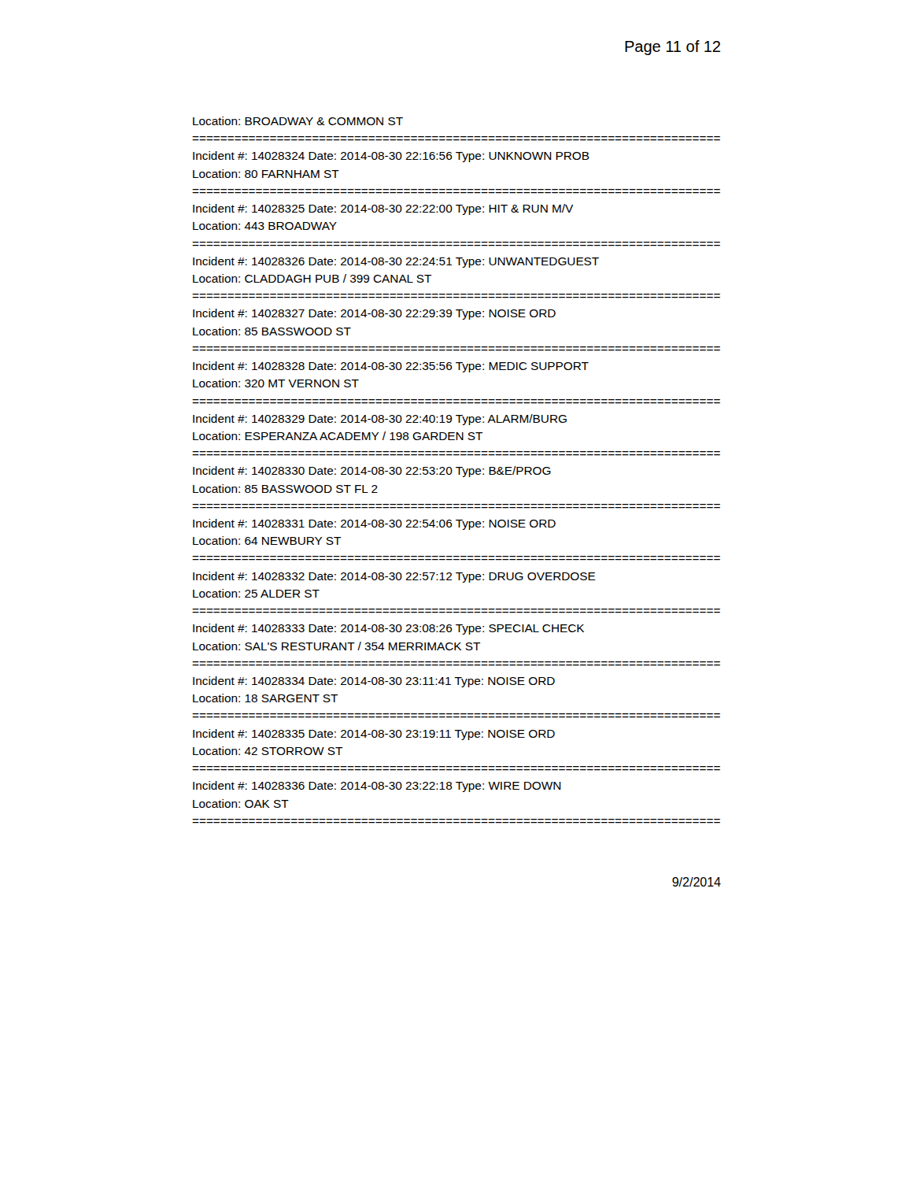Page 11 of 12
Location: BROADWAY & COMMON ST
===========================================================================
Incident #: 14028324 Date: 2014-08-30 22:16:56 Type: UNKNOWN PROB
Location: 80 FARNHAM ST
===========================================================================
Incident #: 14028325 Date: 2014-08-30 22:22:00 Type: HIT & RUN M/V
Location: 443 BROADWAY
===========================================================================
Incident #: 14028326 Date: 2014-08-30 22:24:51 Type: UNWANTEDGUEST
Location: CLADDAGH PUB / 399 CANAL ST
===========================================================================
Incident #: 14028327 Date: 2014-08-30 22:29:39 Type: NOISE ORD
Location: 85 BASSWOOD ST
===========================================================================
Incident #: 14028328 Date: 2014-08-30 22:35:56 Type: MEDIC SUPPORT
Location: 320 MT VERNON ST
===========================================================================
Incident #: 14028329 Date: 2014-08-30 22:40:19 Type: ALARM/BURG
Location: ESPERANZA ACADEMY / 198 GARDEN ST
===========================================================================
Incident #: 14028330 Date: 2014-08-30 22:53:20 Type: B&E/PROG
Location: 85 BASSWOOD ST FL 2
===========================================================================
Incident #: 14028331 Date: 2014-08-30 22:54:06 Type: NOISE ORD
Location: 64 NEWBURY ST
===========================================================================
Incident #: 14028332 Date: 2014-08-30 22:57:12 Type: DRUG OVERDOSE
Location: 25 ALDER ST
===========================================================================
Incident #: 14028333 Date: 2014-08-30 23:08:26 Type: SPECIAL CHECK
Location: SAL'S RESTURANT / 354 MERRIMACK ST
===========================================================================
Incident #: 14028334 Date: 2014-08-30 23:11:41 Type: NOISE ORD
Location: 18 SARGENT ST
===========================================================================
Incident #: 14028335 Date: 2014-08-30 23:19:11 Type: NOISE ORD
Location: 42 STORROW ST
===========================================================================
Incident #: 14028336 Date: 2014-08-30 23:22:18 Type: WIRE DOWN
Location: OAK ST
===========================================================================
9/2/2014